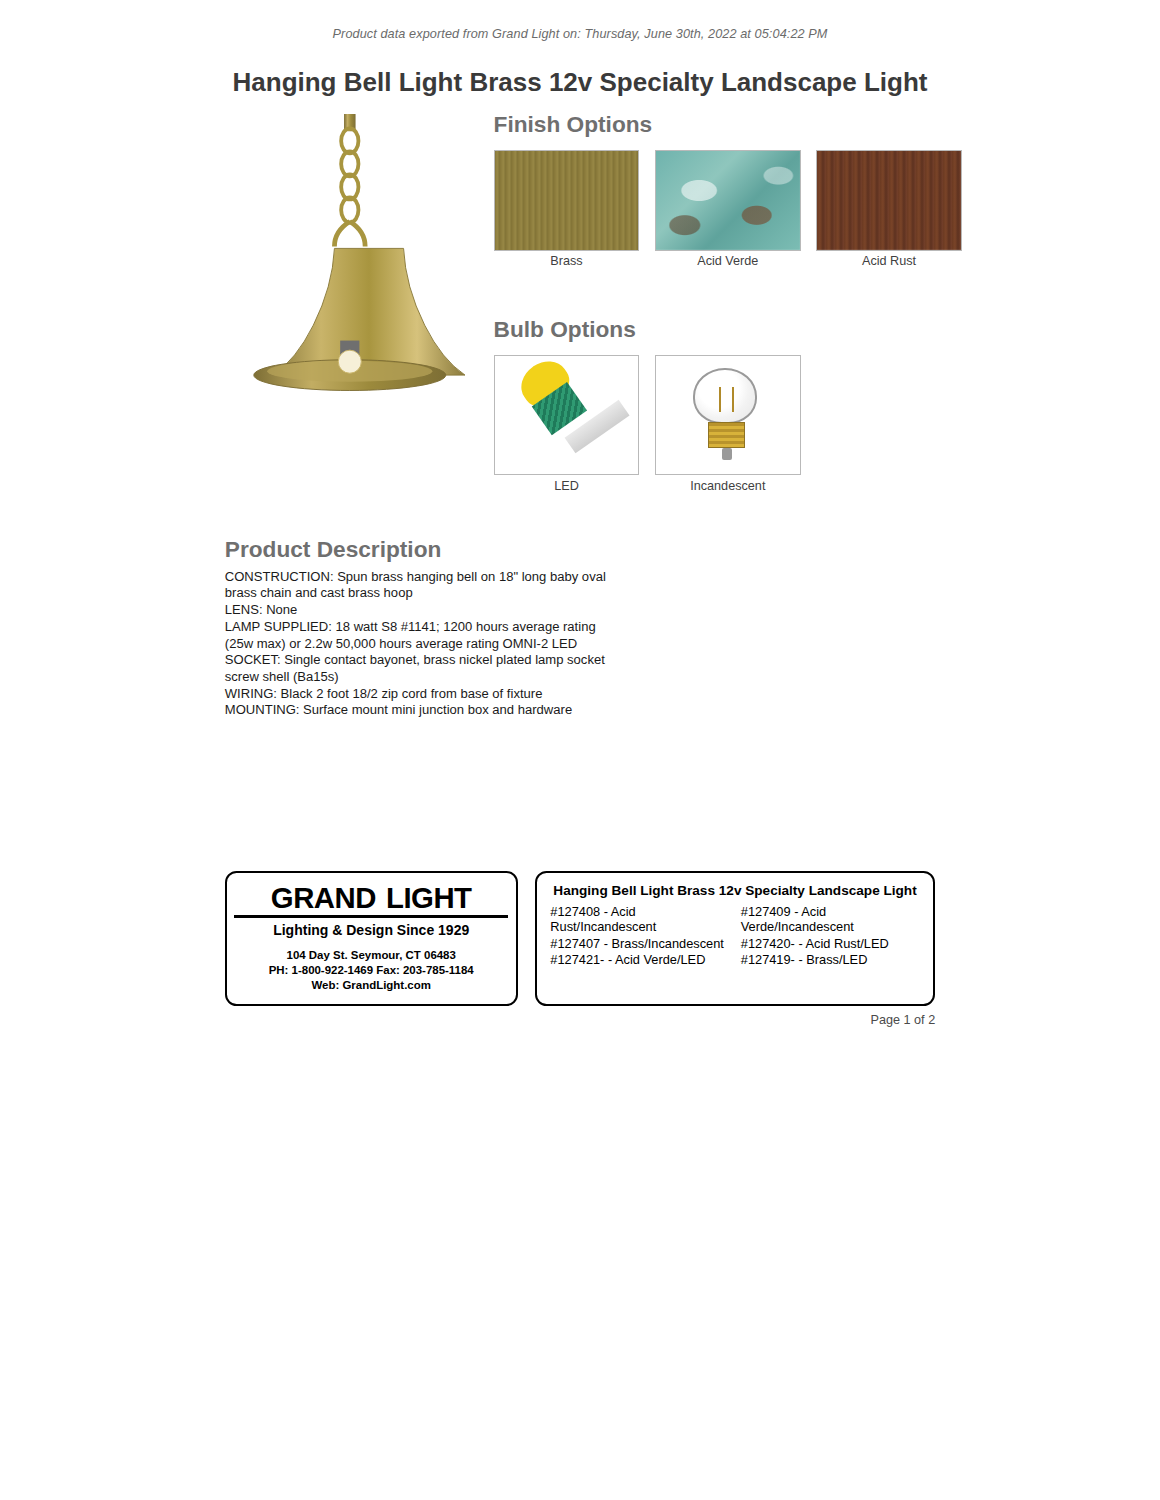Product data exported from Grand Light on: Thursday, June 30th, 2022 at 05:04:22 PM
Hanging Bell Light Brass 12v Specialty Landscape Light
Finish Options
Brass
Acid Verde
Acid Rust
Bulb Options
LED
Incandescent
Product Description
CONSTRUCTION: Spun brass hanging bell on 18" long baby oval brass chain and cast brass hoop
LENS: None
LAMP SUPPLIED: 18 watt S8 #1141; 1200 hours average rating (25w max) or 2.2w 50,000 hours average rating OMNI-2 LED
SOCKET: Single contact bayonet, brass nickel plated lamp socket screw shell (Ba15s)
WIRING: Black 2 foot 18/2 zip cord from base of fixture
MOUNTING: Surface mount mini junction box and hardware
GRAND LIGHT
Lighting & Design Since 1929
104 Day St. Seymour, CT 06483
PH: 1-800-922-1469 Fax: 203-785-1184
Web: GrandLight.com
Hanging Bell Light Brass 12v Specialty Landscape Light
#127408 - Acid Rust/Incandescent
#127409 - Acid Verde/Incandescent
#127407 - Brass/Incandescent
#127420- - Acid Rust/LED
#127421- - Acid Verde/LED
#127419- - Brass/LED
Page 1 of 2